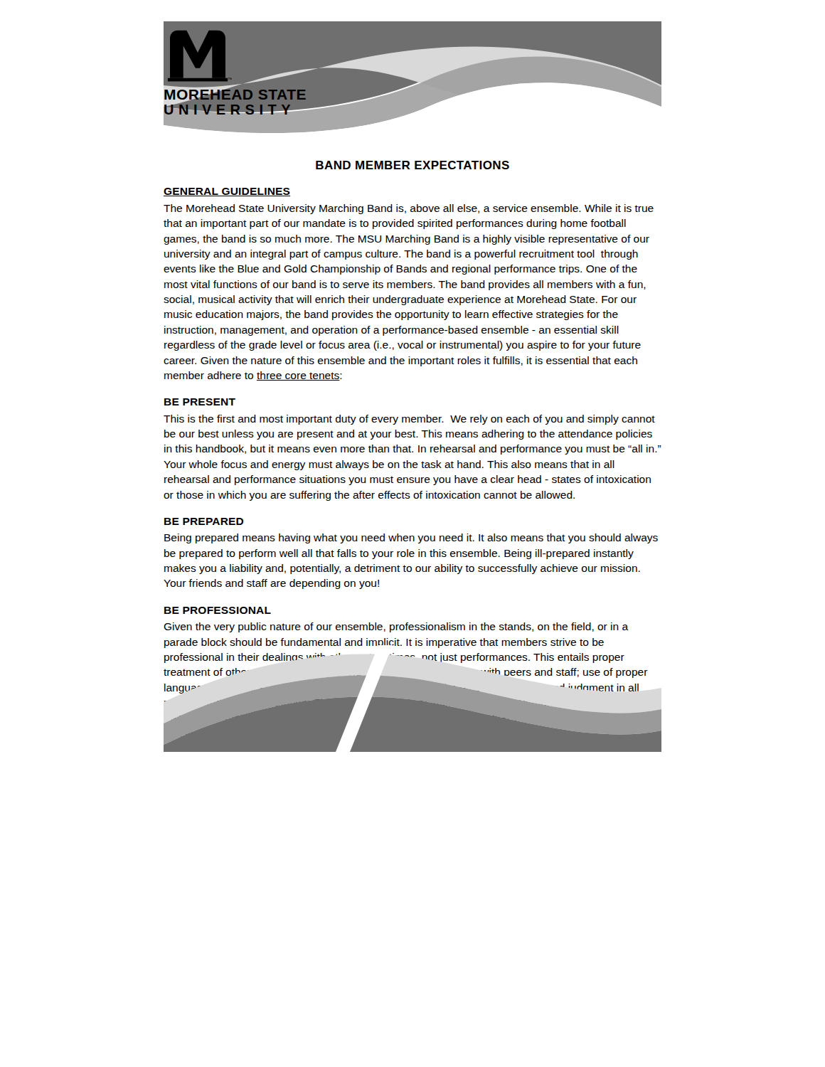™
MOREHEAD STATE
UNIVERSITY
BAND MEMBER EXPECTATIONS
GENERAL GUIDELINES
The Morehead State University Marching Band is, above all else, a service ensemble. While it is true that an important part of our mandate is to provided spirited performances during home football games, the band is so much more. The MSU Marching Band is a highly visible representative of our university and an integral part of campus culture. The band is a powerful recruitment tool through events like the Blue and Gold Championship of Bands and regional performance trips. One of the most vital functions of our band is to serve its members. The band provides all members with a fun, social, musical activity that will enrich their undergraduate experience at Morehead State. For our music education majors, the band provides the opportunity to learn effective strategies for the instruction, management, and operation of a performance-based ensemble - an essential skill regardless of the grade level or focus area (i.e., vocal or instrumental) you aspire to for your future career. Given the nature of this ensemble and the important roles it fulfills, it is essential that each member adhere to three core tenets:
BE PRESENT
This is the first and most important duty of every member. We rely on each of you and simply cannot be our best unless you are present and at your best. This means adhering to the attendance policies in this handbook, but it means even more than that. In rehearsal and performance you must be “all in.” Your whole focus and energy must always be on the task at hand. This also means that in all rehearsal and performance situations you must ensure you have a clear head - states of intoxication or those in which you are suffering the after effects of intoxication cannot be allowed.
BE PREPARED
Being prepared means having what you need when you need it. It also means that you should always be prepared to perform well all that falls to your role in this ensemble. Being ill-prepared instantly makes you a liability and, potentially, a detriment to our ability to successfully achieve our mission. Your friends and staff are depending on you!
BE PROFESSIONAL
Given the very public nature of our ensemble, professionalism in the stands, on the field, or in a parade block should be fundamental and implicit. It is imperative that members strive to be professional in their dealings with others at all times, not just performances. This entails proper treatment of others; kind, courteous, and empathetic interactions with peers and staff; use of proper language at all times; a positive, productive attitude; and the employment of sound judgment in all matters and in every situation. Finally, professionalism implies quality performance as well. Ensuring that you are making the most musical, polished sounds possible or that your color guard work is clean and in time are inherent to professionalism.